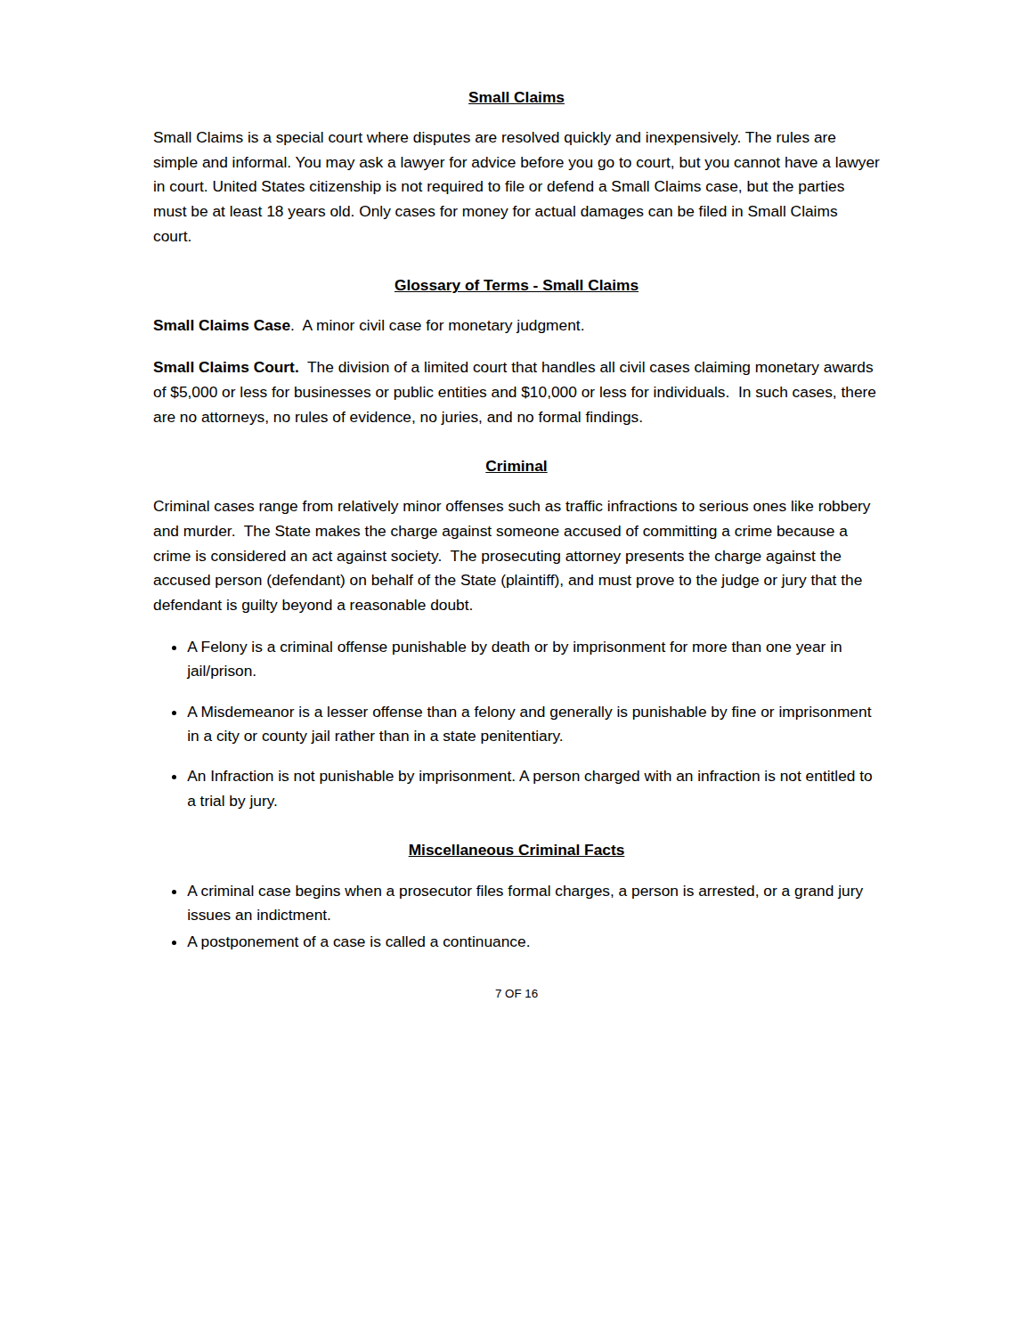Small Claims
Small Claims is a special court where disputes are resolved quickly and inexpensively. The rules are simple and informal. You may ask a lawyer for advice before you go to court, but you cannot have a lawyer in court. United States citizenship is not required to file or defend a Small Claims case, but the parties must be at least 18 years old. Only cases for money for actual damages can be filed in Small Claims court.
Glossary of Terms - Small Claims
Small Claims Case. A minor civil case for monetary judgment.
Small Claims Court. The division of a limited court that handles all civil cases claiming monetary awards of $5,000 or less for businesses or public entities and $10,000 or less for individuals. In such cases, there are no attorneys, no rules of evidence, no juries, and no formal findings.
Criminal
Criminal cases range from relatively minor offenses such as traffic infractions to serious ones like robbery and murder. The State makes the charge against someone accused of committing a crime because a crime is considered an act against society. The prosecuting attorney presents the charge against the accused person (defendant) on behalf of the State (plaintiff), and must prove to the judge or jury that the defendant is guilty beyond a reasonable doubt.
A Felony is a criminal offense punishable by death or by imprisonment for more than one year in jail/prison.
A Misdemeanor is a lesser offense than a felony and generally is punishable by fine or imprisonment in a city or county jail rather than in a state penitentiary.
An Infraction is not punishable by imprisonment. A person charged with an infraction is not entitled to a trial by jury.
Miscellaneous Criminal Facts
A criminal case begins when a prosecutor files formal charges, a person is arrested, or a grand jury issues an indictment.
A postponement of a case is called a continuance.
7 OF 16